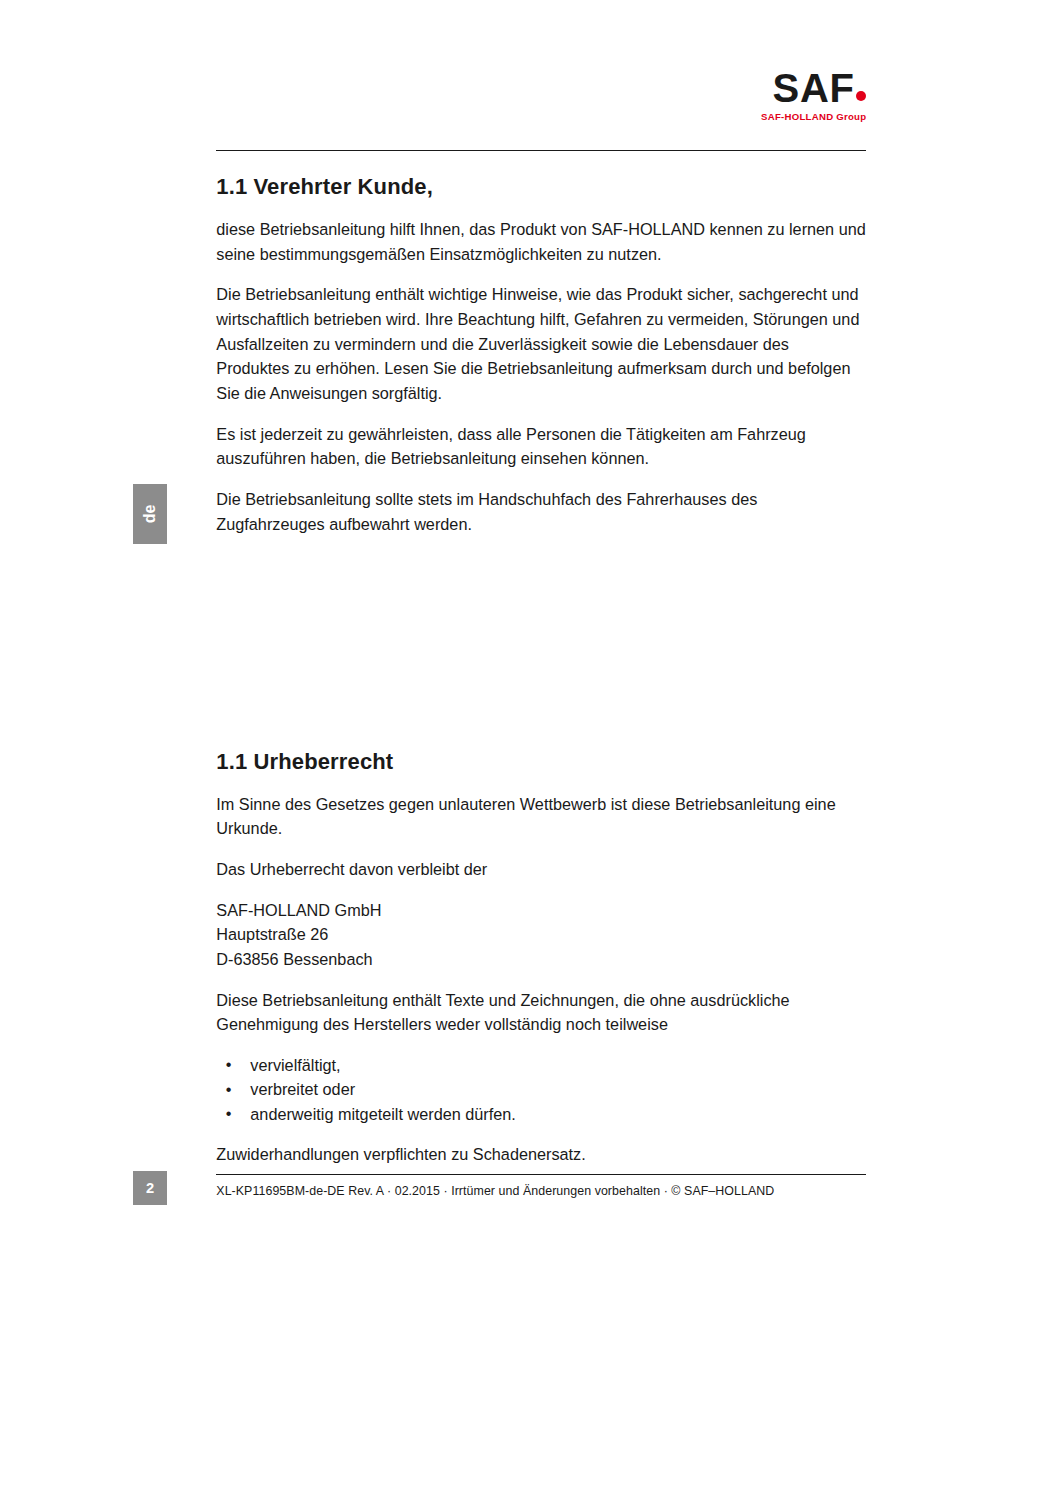de
SAF
SAF-HOLLAND Group
1.1 Verehrter Kunde,
diese Betriebsanleitung hilft Ihnen, das Produkt von SAF-HOLLAND kennen zu lernen und seine bestimmungsgemäßen Einsatzmöglichkeiten zu nutzen.
Die Betriebsanleitung enthält wichtige Hinweise, wie das Produkt sicher, sachgerecht und wirtschaftlich betrieben wird. Ihre Beachtung hilft, Gefahren zu vermeiden, Störungen und Ausfallzeiten zu vermindern und die Zuverlässigkeit sowie die Lebensdauer des Produktes zu erhöhen. Lesen Sie die Betriebsanleitung aufmerksam durch und befolgen Sie die Anweisungen sorgfältig.
Es ist jederzeit zu gewährleisten, dass alle Personen die Tätigkeiten am Fahrzeug auszuführen haben, die Betriebsanleitung einsehen können.
Die Betriebsanleitung sollte stets im Handschuhfach des Fahrerhauses des Zugfahrzeuges aufbewahrt werden.
1.1 Urheberrecht
Im Sinne des Gesetzes gegen unlauteren Wettbewerb ist diese Betriebsanleitung eine Urkunde.
Das Urheberrecht davon verbleibt der
SAF-HOLLAND GmbH
Hauptstraße 26
D-63856 Bessenbach
Diese Betriebsanleitung enthält Texte und Zeichnungen, die ohne ausdrückliche Genehmigung des Herstellers weder vollständig noch teilweise
vervielfältigt,
verbreitet oder
anderweitig mitgeteilt werden dürfen.
Zuwiderhandlungen verpflichten zu Schadenersatz.
XL-KP11695BM-de-DE Rev. A · 02.2015 · Irrtümer und Änderungen vorbehalten · © SAF–HOLLAND
2